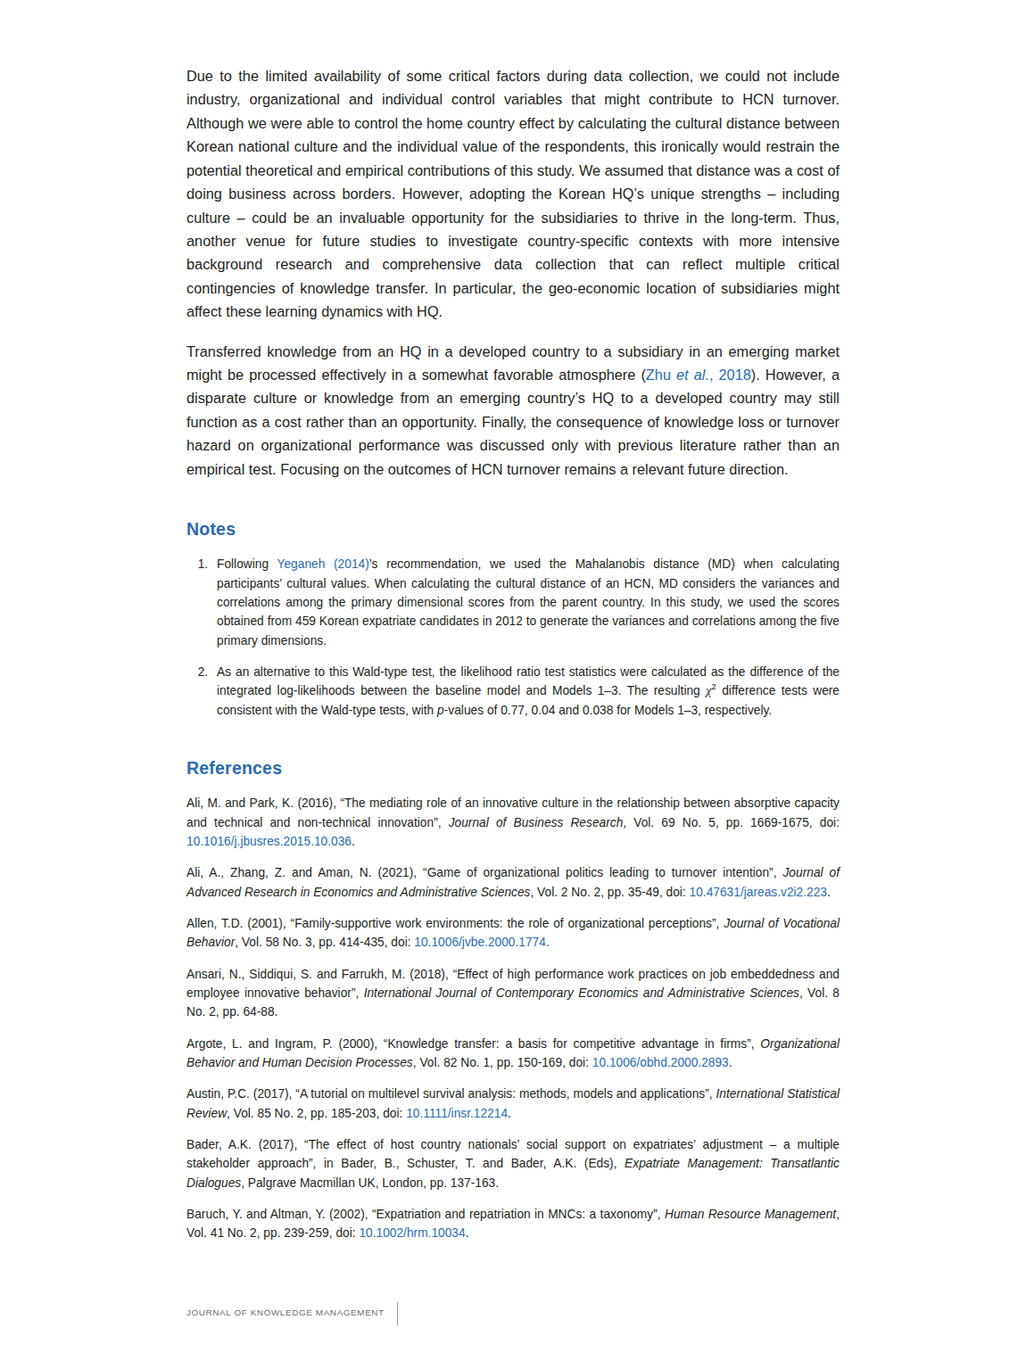Due to the limited availability of some critical factors during data collection, we could not include industry, organizational and individual control variables that might contribute to HCN turnover. Although we were able to control the home country effect by calculating the cultural distance between Korean national culture and the individual value of the respondents, this ironically would restrain the potential theoretical and empirical contributions of this study. We assumed that distance was a cost of doing business across borders. However, adopting the Korean HQ’s unique strengths – including culture – could be an invaluable opportunity for the subsidiaries to thrive in the long-term. Thus, another venue for future studies to investigate country-specific contexts with more intensive background research and comprehensive data collection that can reflect multiple critical contingencies of knowledge transfer. In particular, the geo-economic location of subsidiaries might affect these learning dynamics with HQ.
Transferred knowledge from an HQ in a developed country to a subsidiary in an emerging market might be processed effectively in a somewhat favorable atmosphere (Zhu et al., 2018). However, a disparate culture or knowledge from an emerging country’s HQ to a developed country may still function as a cost rather than an opportunity. Finally, the consequence of knowledge loss or turnover hazard on organizational performance was discussed only with previous literature rather than an empirical test. Focusing on the outcomes of HCN turnover remains a relevant future direction.
Notes
Following Yeganeh (2014)’s recommendation, we used the Mahalanobis distance (MD) when calculating participants’ cultural values. When calculating the cultural distance of an HCN, MD considers the variances and correlations among the primary dimensional scores from the parent country. In this study, we used the scores obtained from 459 Korean expatriate candidates in 2012 to generate the variances and correlations among the five primary dimensions.
As an alternative to this Wald-type test, the likelihood ratio test statistics were calculated as the difference of the integrated log-likelihoods between the baseline model and Models 1–3. The resulting χ2 difference tests were consistent with the Wald-type tests, with p-values of 0.77, 0.04 and 0.038 for Models 1–3, respectively.
References
Ali, M. and Park, K. (2016), “The mediating role of an innovative culture in the relationship between absorptive capacity and technical and non-technical innovation”, Journal of Business Research, Vol. 69 No. 5, pp. 1669-1675, doi: 10.1016/j.jbusres.2015.10.036.
Ali, A., Zhang, Z. and Aman, N. (2021), “Game of organizational politics leading to turnover intention”, Journal of Advanced Research in Economics and Administrative Sciences, Vol. 2 No. 2, pp. 35-49, doi: 10.47631/jareas.v2i2.223.
Allen, T.D. (2001), “Family-supportive work environments: the role of organizational perceptions”, Journal of Vocational Behavior, Vol. 58 No. 3, pp. 414-435, doi: 10.1006/jvbe.2000.1774.
Ansari, N., Siddiqui, S. and Farrukh, M. (2018), “Effect of high performance work practices on job embeddedness and employee innovative behavior”, International Journal of Contemporary Economics and Administrative Sciences, Vol. 8 No. 2, pp. 64-88.
Argote, L. and Ingram, P. (2000), “Knowledge transfer: a basis for competitive advantage in firms”, Organizational Behavior and Human Decision Processes, Vol. 82 No. 1, pp. 150-169, doi: 10.1006/obhd.2000.2893.
Austin, P.C. (2017), “A tutorial on multilevel survival analysis: methods, models and applications”, International Statistical Review, Vol. 85 No. 2, pp. 185-203, doi: 10.1111/insr.12214.
Bader, A.K. (2017), “The effect of host country nationals’ social support on expatriates’ adjustment – a multiple stakeholder approach”, in Bader, B., Schuster, T. and Bader, A.K. (Eds), Expatriate Management: Transatlantic Dialogues, Palgrave Macmillan UK, London, pp. 137-163.
Baruch, Y. and Altman, Y. (2002), “Expatriation and repatriation in MNCs: a taxonomy”, Human Resource Management, Vol. 41 No. 2, pp. 239-259, doi: 10.1002/hrm.10034.
JOURNAL OF KNOWLEDGE MANAGEMENT